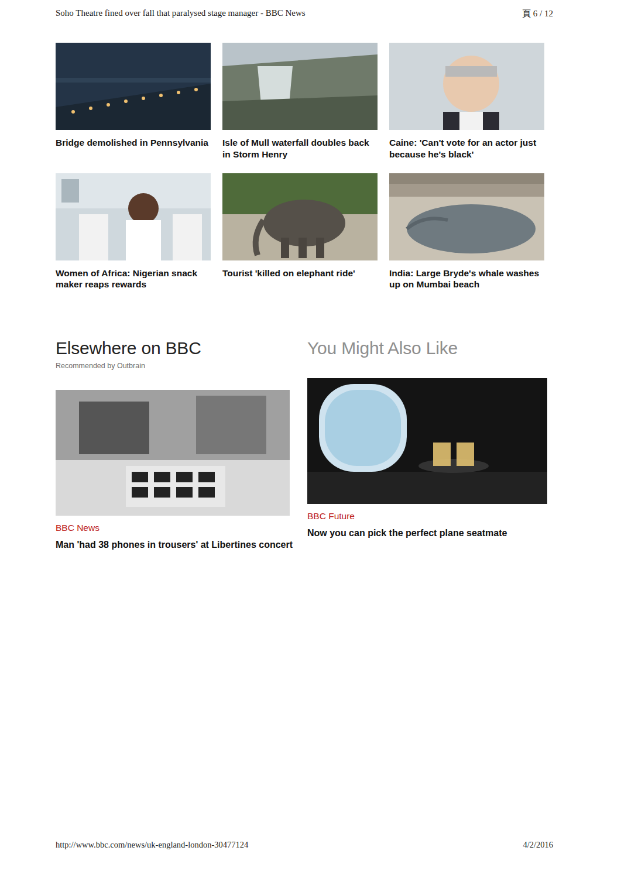Soho Theatre fined over fall that paralysed stage manager - BBC News
頁 6 / 12
Bridge demolished in Pennsylvania
Isle of Mull waterfall doubles back in Storm Henry
Caine: 'Can't vote for an actor just because he's black'
Women of Africa: Nigerian snack maker reaps rewards
Tourist 'killed on elephant ride'
India: Large Bryde's whale washes up on Mumbai beach
Elsewhere on BBC
Recommended by Outbrain
BBC News
Man 'had 38 phones in trousers' at Libertines concert
You Might Also Like
BBC Future
Now you can pick the perfect plane seatmate
http://www.bbc.com/news/uk-england-london-30477124
4/2/2016